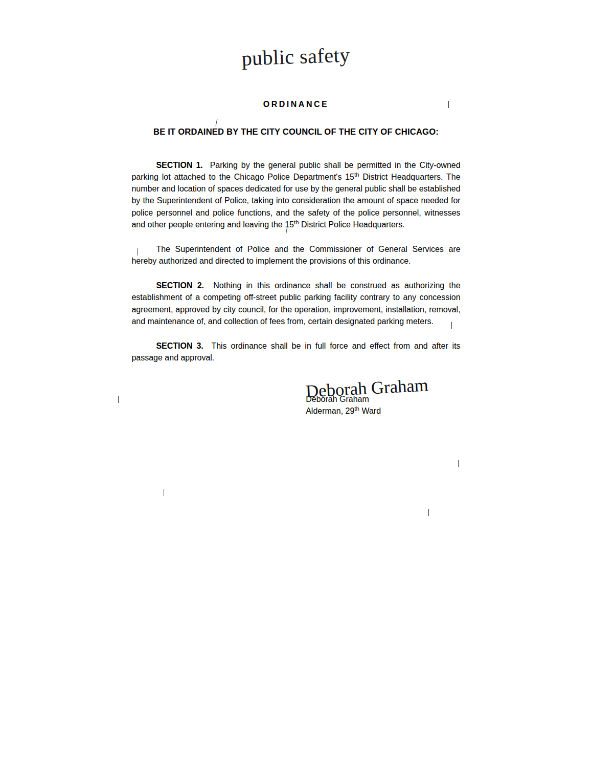public safety
ORDINANCE
BE IT ORDAINED BY THE CITY COUNCIL OF THE CITY OF CHICAGO:
SECTION 1. Parking by the general public shall be permitted in the City-owned parking lot attached to the Chicago Police Department's 15th District Headquarters. The number and location of spaces dedicated for use by the general public shall be established by the Superintendent of Police, taking into consideration the amount of space needed for police personnel and police functions, and the safety of the police personnel, witnesses and other people entering and leaving the 15th District Police Headquarters.
The Superintendent of Police and the Commissioner of General Services are hereby authorized and directed to implement the provisions of this ordinance.
SECTION 2. Nothing in this ordinance shall be construed as authorizing the establishment of a competing off-street public parking facility contrary to any concession agreement, approved by city council, for the operation, improvement, installation, removal, and maintenance of, and collection of fees from, certain designated parking meters.
SECTION 3. This ordinance shall be in full force and effect from and after its passage and approval.
Deborah Graham
Deborah Graham
Alderman, 29th Ward